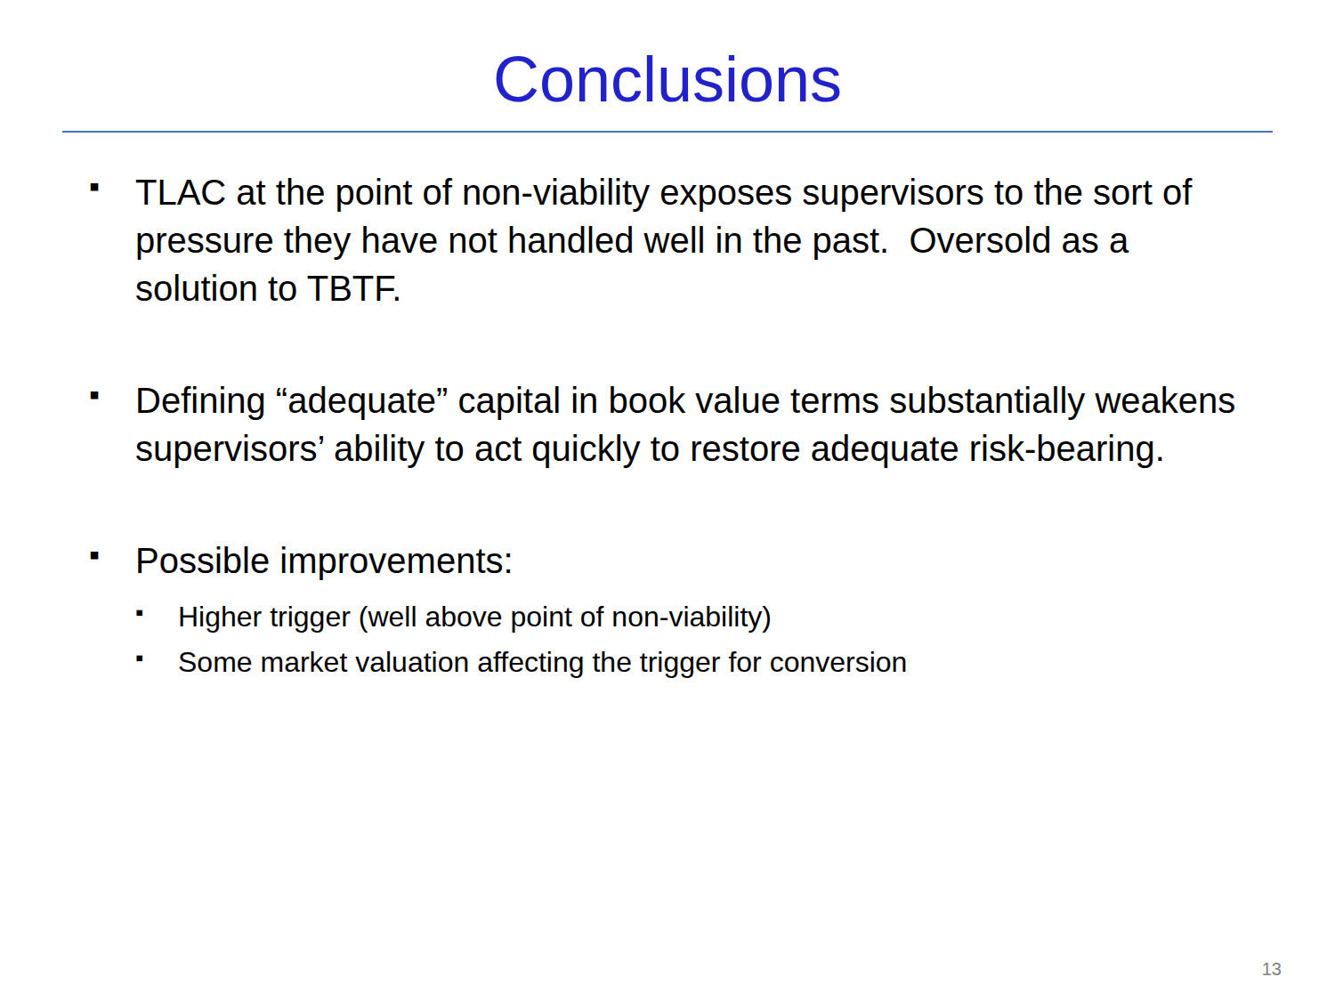Conclusions
TLAC at the point of non-viability exposes supervisors to the sort of pressure they have not handled well in the past. Oversold as a solution to TBTF.
Defining “adequate” capital in book value terms substantially weakens supervisors’ ability to act quickly to restore adequate risk-bearing.
Possible improvements:
Higher trigger (well above point of non-viability)
Some market valuation affecting the trigger for conversion
13